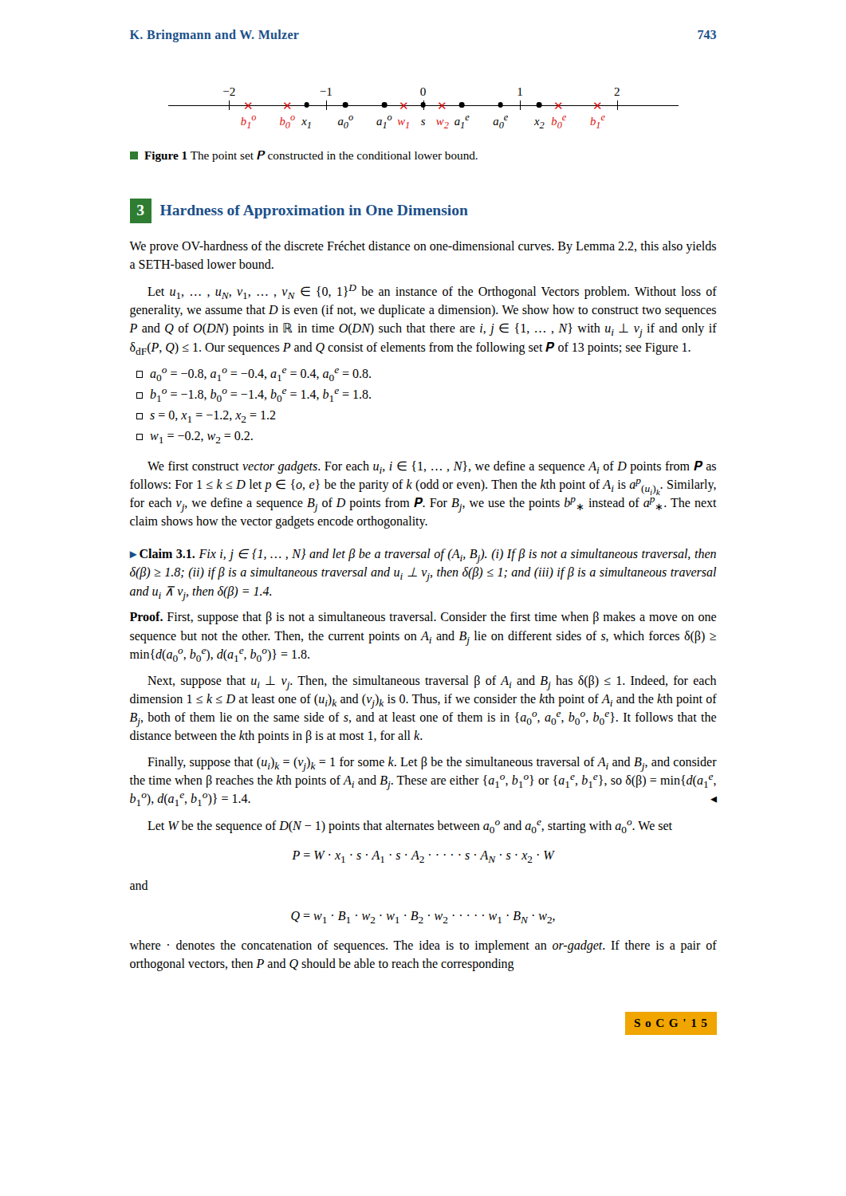K. Bringmann and W. Mulzer 743
−2
−1
0
1
2
✕
b1o
✕
b0o
x1
a0o
a1o
✕
w1
s
✕
w2
a1e
a0e
x2
✕
b0e
✕
b1e
Figure 1 The point set 𝑷 constructed in the conditional lower bound.
3 Hardness of Approximation in One Dimension
We prove OV-hardness of the discrete Fréchet distance on one-dimensional curves. By Lemma 2.2, this also yields a SETH-based lower bound.
Let u1, … , uN, v1, … , vN ∈ {0, 1}D be an instance of the Orthogonal Vectors problem. Without loss of generality, we assume that D is even (if not, we duplicate a dimension). We show how to construct two sequences P and Q of O(DN) points in ℝ in time O(DN) such that there are i, j ∈ {1, … , N} with ui ⊥ vj if and only if δdF(P, Q) ≤ 1. Our sequences P and Q consist of elements from the following set 𝑷 of 13 points; see Figure 1.
a0o = −0.8, a1o = −0.4, a1e = 0.4, a0e = 0.8.
b1o = −1.8, b0o = −1.4, b0e = 1.4, b1e = 1.8.
s = 0, x1 = −1.2, x2 = 1.2
w1 = −0.2, w2 = 0.2.
We first construct vector gadgets. For each ui, i ∈ {1, … , N}, we define a sequence Ai of D points from 𝑷 as follows: For 1 ≤ k ≤ D let p ∈ {o, e} be the parity of k (odd or even). Then the kth point of Ai is ap(ui)k. Similarly, for each vj, we define a sequence Bj of D points from 𝑷. For Bj, we use the points bp∗ instead of ap∗. The next claim shows how the vector gadgets encode orthogonality.
▸Claim 3.1. Fix i, j ∈ {1, … , N} and let β be a traversal of (Ai, Bj). (i) If β is not a simultaneous traversal, then δ(β) ≥ 1.8; (ii) if β is a simultaneous traversal and ui ⊥ vj, then δ(β) ≤ 1; and (iii) if β is a simultaneous traversal and ui ⊼ vj, then δ(β) = 1.4.
Proof. First, suppose that β is not a simultaneous traversal. Consider the first time when β makes a move on one sequence but not the other. Then, the current points on Ai and Bj lie on different sides of s, which forces δ(β) ≥ min{d(a0o, b0e), d(a1e, b0o)} = 1.8.
Next, suppose that ui ⊥ vj. Then, the simultaneous traversal β of Ai and Bj has δ(β) ≤ 1. Indeed, for each dimension 1 ≤ k ≤ D at least one of (ui)k and (vj)k is 0. Thus, if we consider the kth point of Ai and the kth point of Bj, both of them lie on the same side of s, and at least one of them is in {a0o, a0e, b0o, b0e}. It follows that the distance between the kth points in β is at most 1, for all k.
Finally, suppose that (ui)k = (vj)k = 1 for some k. Let β be the simultaneous traversal of Ai and Bj, and consider the time when β reaches the kth points of Ai and Bj. These are either {a1o, b1o} or {a1e, b1e}, so δ(β) = min{d(a1e, b1o), d(a1e, b1o)} = 1.4. ◂
Let W be the sequence of D(N − 1) points that alternates between a0o and a0e, starting with a0o. We set
P = W · x1 · s · A1 · s · A2 · · · · · s · AN · s · x2 · W
and
Q = w1 · B1 · w2 · w1 · B2 · w2 · · · · · w1 · BN · w2,
where · denotes the concatenation of sequences. The idea is to implement an or-gadget. If there is a pair of orthogonal vectors, then P and Q should be able to reach the corresponding
S o C G ' 1 5